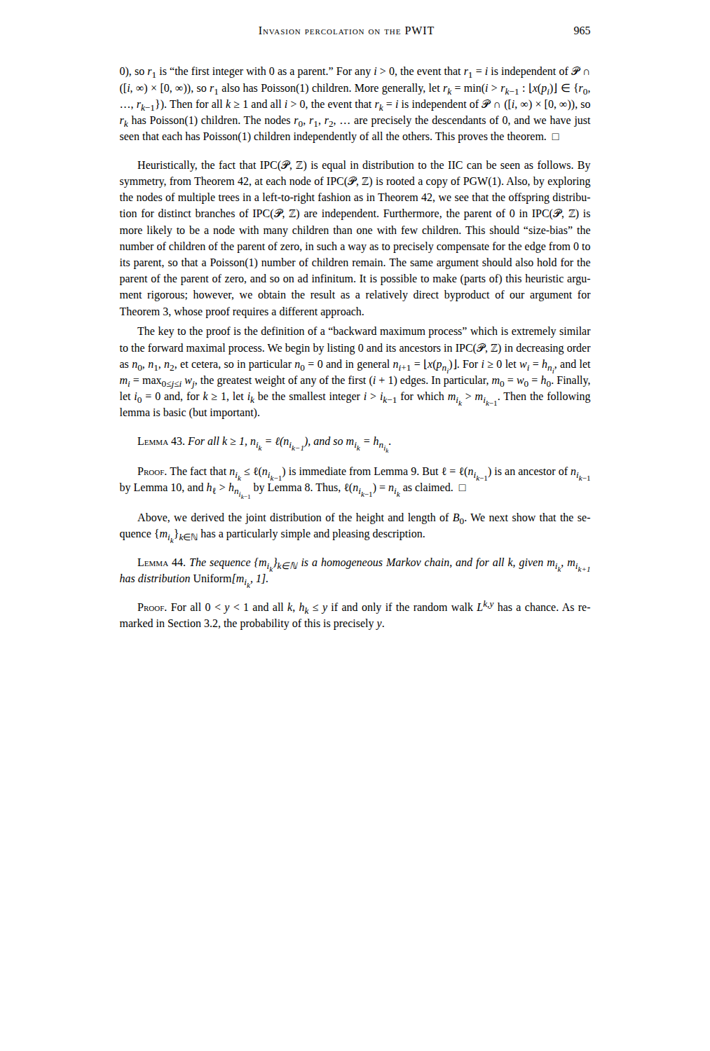Invasion percolation on the PWIT 965
0), so r1 is “the first integer with 0 as a parent.” For any i > 0, the event that r1 = i is independent of 𝒫 ∩ ([i, ∞) × [0, ∞)), so r1 also has Poisson(1) children. More generally, let rk = min(i > rk−1 : ⌊x(pi)⌋ ∈ {r0, …, rk−1}). Then for all k ≥ 1 and all i > 0, the event that rk = i is independent of 𝒫 ∩ ([i, ∞) × [0, ∞)), so rk has Poisson(1) children. The nodes r0, r1, r2, … are precisely the descendants of 0, and we have just seen that each has Poisson(1) children independently of all the others. This proves the theorem. □
Heuristically, the fact that IPC(𝒫, ℤ) is equal in distribution to the IIC can be seen as follows. By symmetry, from Theorem 42, at each node of IPC(𝒫, ℤ) is rooted a copy of PGW(1). Also, by exploring the nodes of multiple trees in a left-to-right fashion as in Theorem 42, we see that the offspring distribution for distinct branches of IPC(𝒫, ℤ) are independent. Furthermore, the parent of 0 in IPC(𝒫, ℤ) is more likely to be a node with many children than one with few children. This should “size-bias” the number of children of the parent of zero, in such a way as to precisely compensate for the edge from 0 to its parent, so that a Poisson(1) number of children remain. The same argument should also hold for the parent of the parent of zero, and so on ad infinitum. It is possible to make (parts of) this heuristic argument rigorous; however, we obtain the result as a relatively direct byproduct of our argument for Theorem 3, whose proof requires a different approach.
The key to the proof is the definition of a “backward maximum process” which is extremely similar to the forward maximal process. We begin by listing 0 and its ancestors in IPC(𝒫, ℤ) in decreasing order as n0, n1, n2, et cetera, so in particular n0 = 0 and in general ni+1 = ⌊x(pni)⌋. For i ≥ 0 let wi = hni, and let mi = max0≤j≤i wj, the greatest weight of any of the first (i + 1) edges. In particular, m0 = w0 = h0. Finally, let i0 = 0 and, for k ≥ 1, let ik be the smallest integer i > ik−1 for which mik > mik−1. Then the following lemma is basic (but important).
Lemma 43. For all k ≥ 1, nik = ℓ(nik−1), and so mik = hnik.
Proof. The fact that nik ≤ ℓ(nik−1) is immediate from Lemma 9. But ℓ = ℓ(nik−1) is an ancestor of nik−1 by Lemma 10, and hℓ > hnik−1 by Lemma 8. Thus, ℓ(nik−1) = nik as claimed. □
Above, we derived the joint distribution of the height and length of B0. We next show that the sequence {mik}k∈ℕ has a particularly simple and pleasing description.
Lemma 44. The sequence {mik}k∈ℕ is a homogeneous Markov chain, and for all k, given mik, mik+1 has distribution Uniform[mik, 1].
Proof. For all 0 < y < 1 and all k, hk ≤ y if and only if the random walk Lk,y has a chance. As remarked in Section 3.2, the probability of this is precisely y.